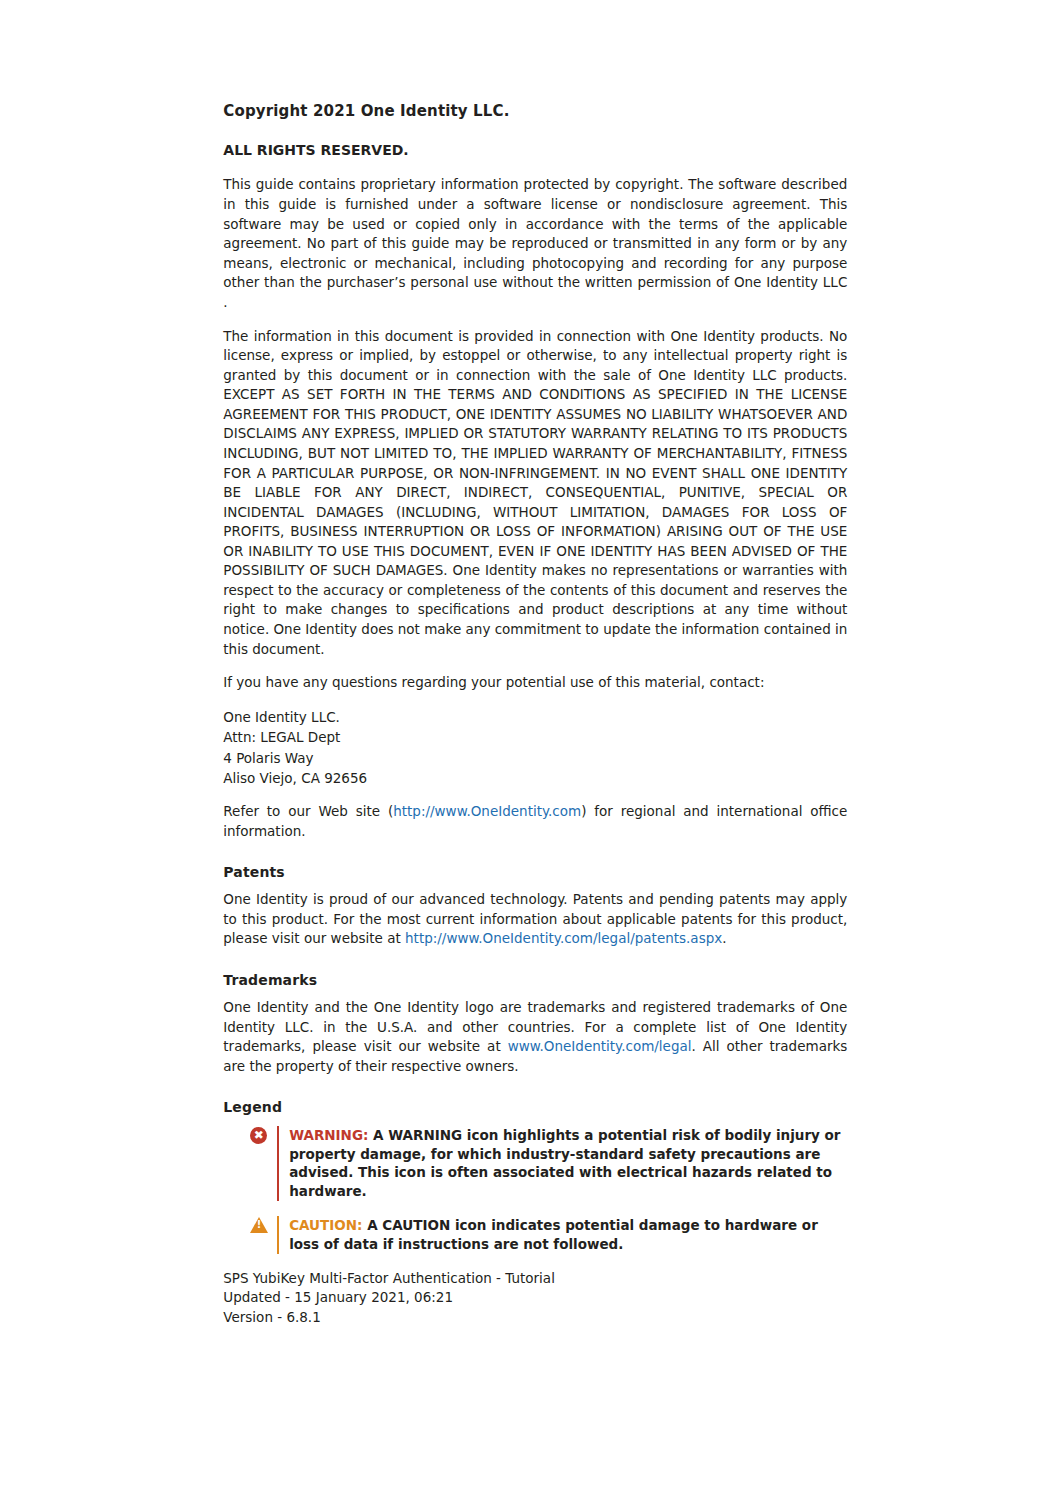Copyright 2021 One Identity LLC.
ALL RIGHTS RESERVED.
This guide contains proprietary information protected by copyright. The software described in this guide is furnished under a software license or nondisclosure agreement. This software may be used or copied only in accordance with the terms of the applicable agreement. No part of this guide may be reproduced or transmitted in any form or by any means, electronic or mechanical, including photocopying and recording for any purpose other than the purchaser’s personal use without the written permission of One Identity LLC .
The information in this document is provided in connection with One Identity products. No license, express or implied, by estoppel or otherwise, to any intellectual property right is granted by this document or in connection with the sale of One Identity LLC products. EXCEPT AS SET FORTH IN THE TERMS AND CONDITIONS AS SPECIFIED IN THE LICENSE AGREEMENT FOR THIS PRODUCT, ONE IDENTITY ASSUMES NO LIABILITY WHATSOEVER AND DISCLAIMS ANY EXPRESS, IMPLIED OR STATUTORY WARRANTY RELATING TO ITS PRODUCTS INCLUDING, BUT NOT LIMITED TO, THE IMPLIED WARRANTY OF MERCHANTABILITY, FITNESS FOR A PARTICULAR PURPOSE, OR NON-INFRINGEMENT. IN NO EVENT SHALL ONE IDENTITY BE LIABLE FOR ANY DIRECT, INDIRECT, CONSEQUENTIAL, PUNITIVE, SPECIAL OR INCIDENTAL DAMAGES (INCLUDING, WITHOUT LIMITATION, DAMAGES FOR LOSS OF PROFITS, BUSINESS INTERRUPTION OR LOSS OF INFORMATION) ARISING OUT OF THE USE OR INABILITY TO USE THIS DOCUMENT, EVEN IF ONE IDENTITY HAS BEEN ADVISED OF THE POSSIBILITY OF SUCH DAMAGES. One Identity makes no representations or warranties with respect to the accuracy or completeness of the contents of this document and reserves the right to make changes to specifications and product descriptions at any time without notice. One Identity does not make any commitment to update the information contained in this document.
If you have any questions regarding your potential use of this material, contact:
One Identity LLC. Attn: LEGAL Dept 4 Polaris Way Aliso Viejo, CA 92656
Refer to our Web site (http://www.OneIdentity.com) for regional and international office information.
Patents
One Identity is proud of our advanced technology. Patents and pending patents may apply to this product. For the most current information about applicable patents for this product, please visit our website at http://www.OneIdentity.com/legal/patents.aspx.
Trademarks
One Identity and the One Identity logo are trademarks and registered trademarks of One Identity LLC. in the U.S.A. and other countries. For a complete list of One Identity trademarks, please visit our website at www.OneIdentity.com/legal. All other trademarks are the property of their respective owners.
Legend
✖
WARNING: A WARNING icon highlights a potential risk of bodily injury or property damage, for which industry-standard safety precautions are advised. This icon is often associated with electrical hazards related to hardware.
CAUTION: A CAUTION icon indicates potential damage to hardware or loss of data if instructions are not followed.
SPS YubiKey Multi-Factor Authentication - Tutorial Updated - 15 January 2021, 06:21 Version - 6.8.1